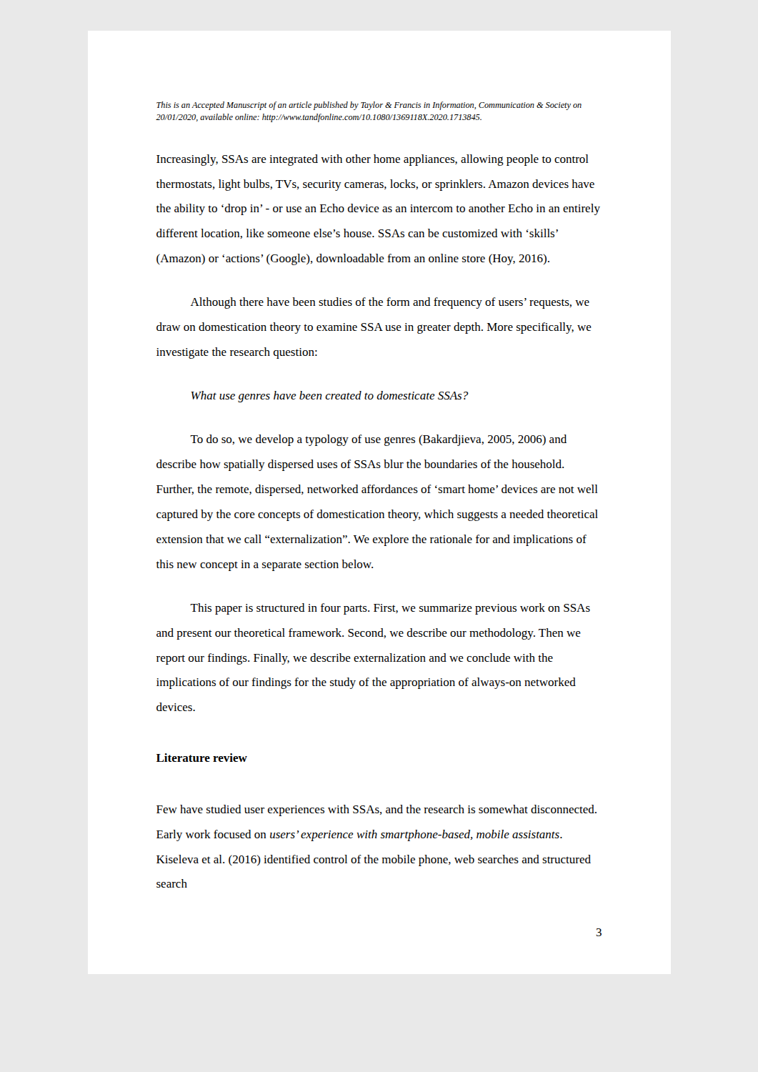This is an Accepted Manuscript of an article published by Taylor & Francis in Information, Communication & Society on 20/01/2020, available online: http://www.tandfonline.com/10.1080/1369118X.2020.1713845.
Increasingly, SSAs are integrated with other home appliances, allowing people to control thermostats, light bulbs, TVs, security cameras, locks, or sprinklers. Amazon devices have the ability to ‘drop in’ - or use an Echo device as an intercom to another Echo in an entirely different location, like someone else’s house. SSAs can be customized with ‘skills’ (Amazon) or ‘actions’ (Google), downloadable from an online store (Hoy, 2016).
Although there have been studies of the form and frequency of users’ requests, we draw on domestication theory to examine SSA use in greater depth. More specifically, we investigate the research question:
What use genres have been created to domesticate SSAs?
To do so, we develop a typology of use genres (Bakardjieva, 2005, 2006) and describe how spatially dispersed uses of SSAs blur the boundaries of the household. Further, the remote, dispersed, networked affordances of ‘smart home’ devices are not well captured by the core concepts of domestication theory, which suggests a needed theoretical extension that we call “externalization”. We explore the rationale for and implications of this new concept in a separate section below.
This paper is structured in four parts. First, we summarize previous work on SSAs and present our theoretical framework. Second, we describe our methodology. Then we report our findings. Finally, we describe externalization and we conclude with the implications of our findings for the study of the appropriation of always-on networked devices.
Literature review
Few have studied user experiences with SSAs, and the research is somewhat disconnected. Early work focused on users’ experience with smartphone-based, mobile assistants. Kiseleva et al. (2016) identified control of the mobile phone, web searches and structured search
3